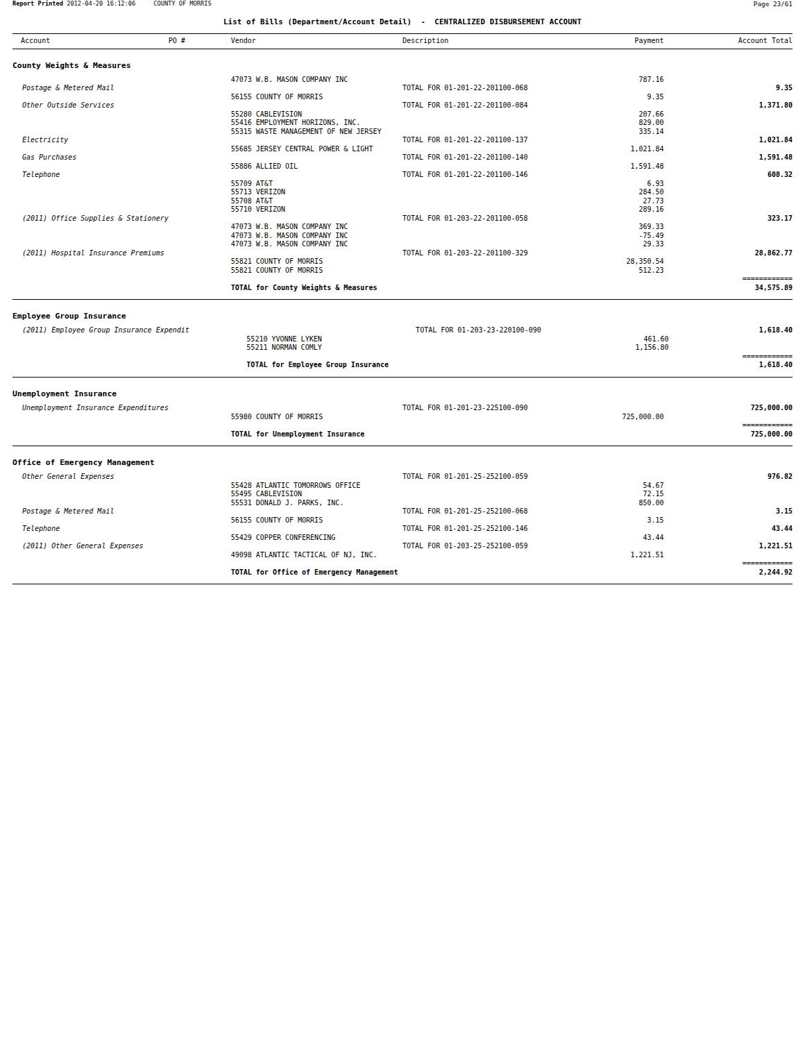Report Printed 2012-04-20 16:12:06 COUNTY OF MORRIS Page 23/61
List of Bills (Department/Account Detail) - CENTRALIZED DISBURSEMENT ACCOUNT
| Account | PO # | Vendor | Description | Payment | Account Total |
County Weights & Measures
| | | 47073 W.B. MASON COMPANY INC | | 787.16 | |
| Postage & Metered Mail | | | TOTAL FOR 01-201-22-201100-068 | | 9.35 |
| | | 56155 COUNTY OF MORRIS | | 9.35 | |
| Other Outside Services | | | TOTAL FOR 01-201-22-201100-084 | | 1,371.80 |
| | | 55280 CABLEVISION | | 207.66 | |
| | | 55416 EMPLOYMENT HORIZONS, INC. | | 829.00 | |
| | | 55315 WASTE MANAGEMENT OF NEW JERSEY | | 335.14 | |
| Electricity | | | TOTAL FOR 01-201-22-201100-137 | | 1,021.84 |
| | | 55685 JERSEY CENTRAL POWER & LIGHT | | 1,021.84 | |
| Gas Purchases | | | TOTAL FOR 01-201-22-201100-140 | | 1,591.48 |
| | | 55886 ALLIED OIL | | 1,591.48 | |
| Telephone | | | TOTAL FOR 01-201-22-201100-146 | | 608.32 |
| | | 55709 AT&T | | 6.93 | |
| | | 55713 VERIZON | | 284.50 | |
| | | 55708 AT&T | | 27.73 | |
| | | 55710 VERIZON | | 289.16 | |
| (2011) Office Supplies & Stationery | | | TOTAL FOR 01-203-22-201100-058 | | 323.17 |
| | | 47073 W.B. MASON COMPANY INC | | 369.33 | |
| | | 47073 W.B. MASON COMPANY INC | | -75.49 | |
| | | 47073 W.B. MASON COMPANY INC | | 29.33 | |
| (2011) Hospital Insurance Premiums | | | TOTAL FOR 01-203-22-201100-329 | | 28,862.77 |
| | | 55821 COUNTY OF MORRIS | | 28,350.54 | |
| | | 55821 COUNTY OF MORRIS | | 512.23 | |
| | ============ |
| | | TOTAL for County Weights & Measures | | | 34,575.89 |
Employee Group Insurance
| (2011) Employee Group Insurance Expendit | | | TOTAL FOR 01-203-23-220100-090 | | 1,618.40 |
| | | 55210 YVONNE LYKEN | | 461.60 | |
| | | 55211 NORMAN COMLY | | 1,156.80 | |
| | ============ |
| | | TOTAL for Employee Group Insurance | | | 1,618.40 |
Unemployment Insurance
| Unemployment Insurance Expenditures | | | TOTAL FOR 01-201-23-225100-090 | | 725,000.00 |
| | | 55980 COUNTY OF MORRIS | | 725,000.00 | |
| | ============ |
| | | TOTAL for Unemployment Insurance | | | 725,000.00 |
Office of Emergency Management
| Other General Expenses | | | TOTAL FOR 01-201-25-252100-059 | | 976.82 |
| | | 55428 ATLANTIC TOMORROWS OFFICE | | 54.67 | |
| | | 55495 CABLEVISION | | 72.15 | |
| | | 55531 DONALD J. PARKS, INC. | | 850.00 | |
| Postage & Metered Mail | | | TOTAL FOR 01-201-25-252100-068 | | 3.15 |
| | | 56155 COUNTY OF MORRIS | | 3.15 | |
| Telephone | | | TOTAL FOR 01-201-25-252100-146 | | 43.44 |
| | | 55429 COPPER CONFERENCING | | 43.44 | |
| (2011) Other General Expenses | | | TOTAL FOR 01-203-25-252100-059 | | 1,221.51 |
| | | 49098 ATLANTIC TACTICAL OF NJ, INC. | | 1,221.51 | |
| | ============ |
| | | TOTAL for Office of Emergency Management | | | 2,244.92 |